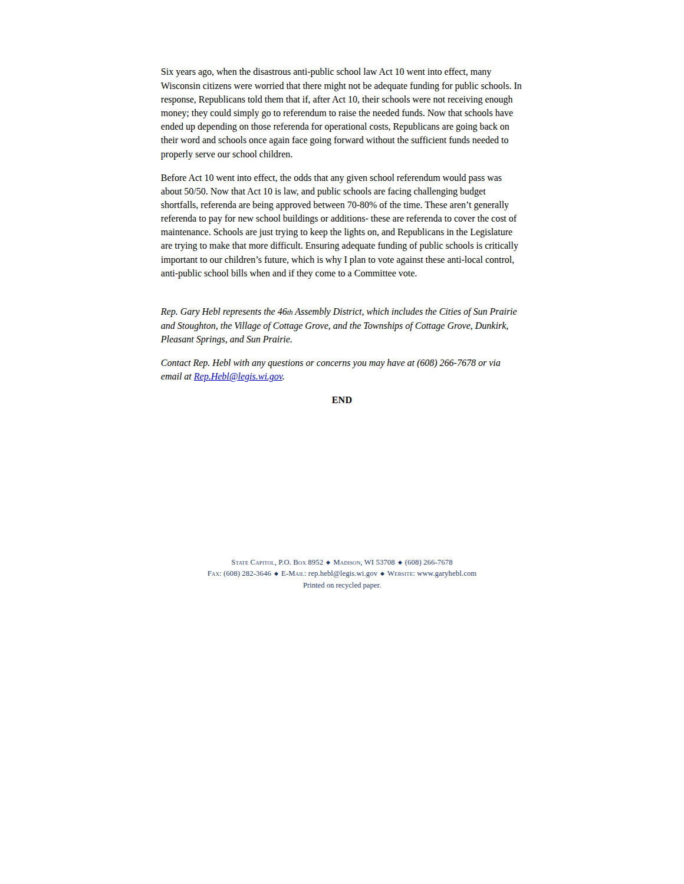Six years ago, when the disastrous anti-public school law Act 10 went into effect, many Wisconsin citizens were worried that there might not be adequate funding for public schools. In response, Republicans told them that if, after Act 10, their schools were not receiving enough money; they could simply go to referendum to raise the needed funds. Now that schools have ended up depending on those referenda for operational costs, Republicans are going back on their word and schools once again face going forward without the sufficient funds needed to properly serve our school children.
Before Act 10 went into effect, the odds that any given school referendum would pass was about 50/50. Now that Act 10 is law, and public schools are facing challenging budget shortfalls, referenda are being approved between 70-80% of the time. These aren’t generally referenda to pay for new school buildings or additions- these are referenda to cover the cost of maintenance. Schools are just trying to keep the lights on, and Republicans in the Legislature are trying to make that more difficult. Ensuring adequate funding of public schools is critically important to our children’s future, which is why I plan to vote against these anti-local control, anti-public school bills when and if they come to a Committee vote.
Rep. Gary Hebl represents the 46th Assembly District, which includes the Cities of Sun Prairie and Stoughton, the Village of Cottage Grove, and the Townships of Cottage Grove, Dunkirk, Pleasant Springs, and Sun Prairie.
Contact Rep. Hebl with any questions or concerns you may have at (608) 266-7678 or via email at Rep.Hebl@legis.wi.gov.
END
State Capitol, P.O. Box 8952 ◆ Madison, WI 53708 ◆ (608) 266-7678
Fax: (608) 282-3646 ◆ E-Mail: rep.hebl@legis.wi.gov ◆ Website: www.garyhebl.com
Printed on recycled paper.